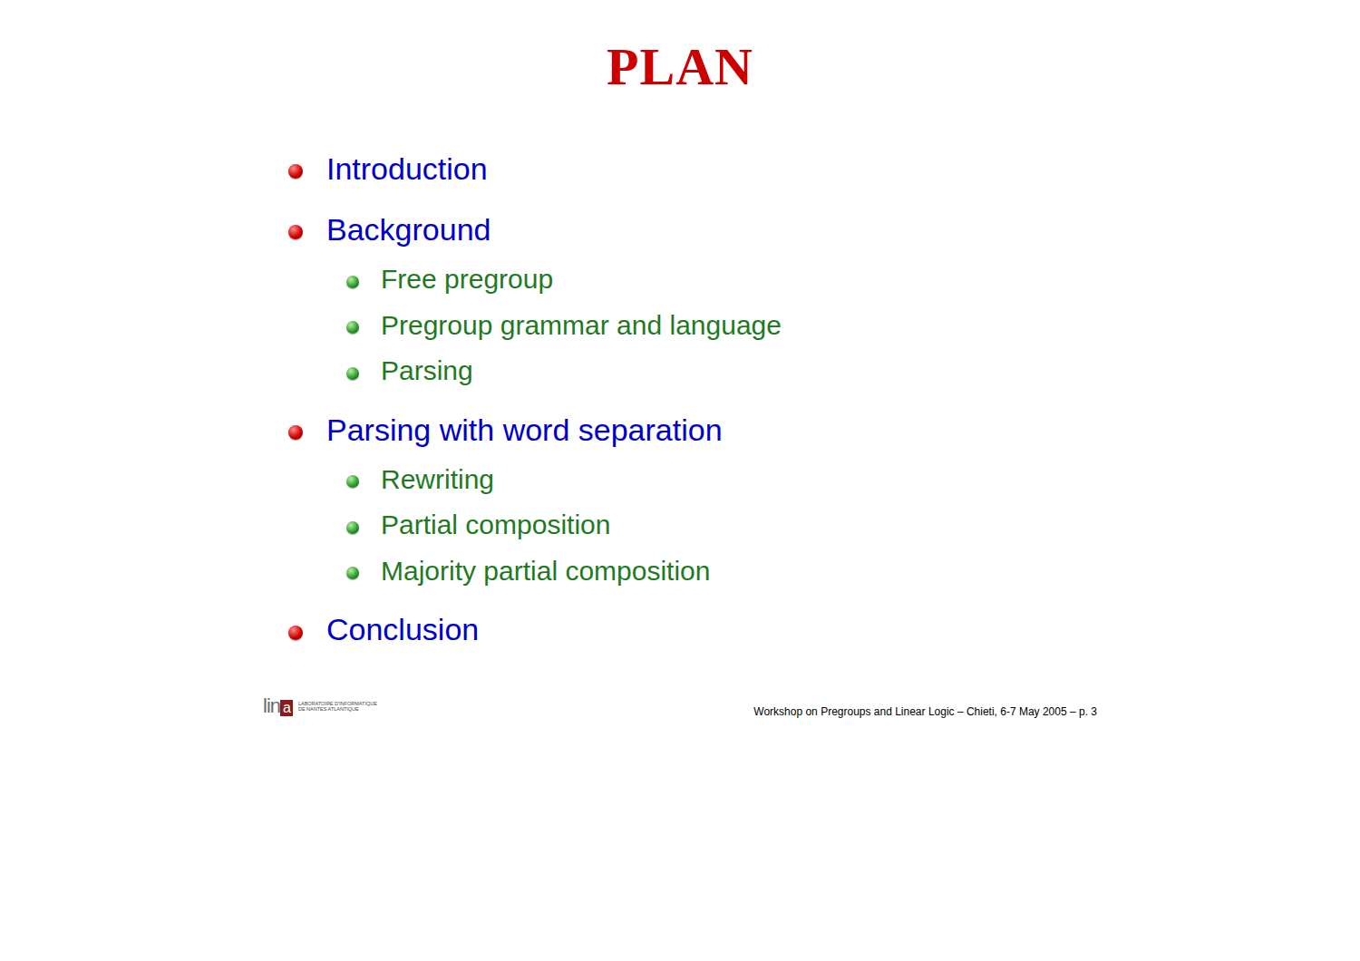PLAN
Introduction
Background
Free pregroup
Pregroup grammar and language
Parsing
Parsing with word separation
Rewriting
Partial composition
Majority partial composition
Conclusion
lina LABORATOIRE D'INFORMATIQUE DE NANTES ATLANTIQUE
Workshop on Pregroups and Linear Logic – Chieti, 6-7 May 2005 – p. 3